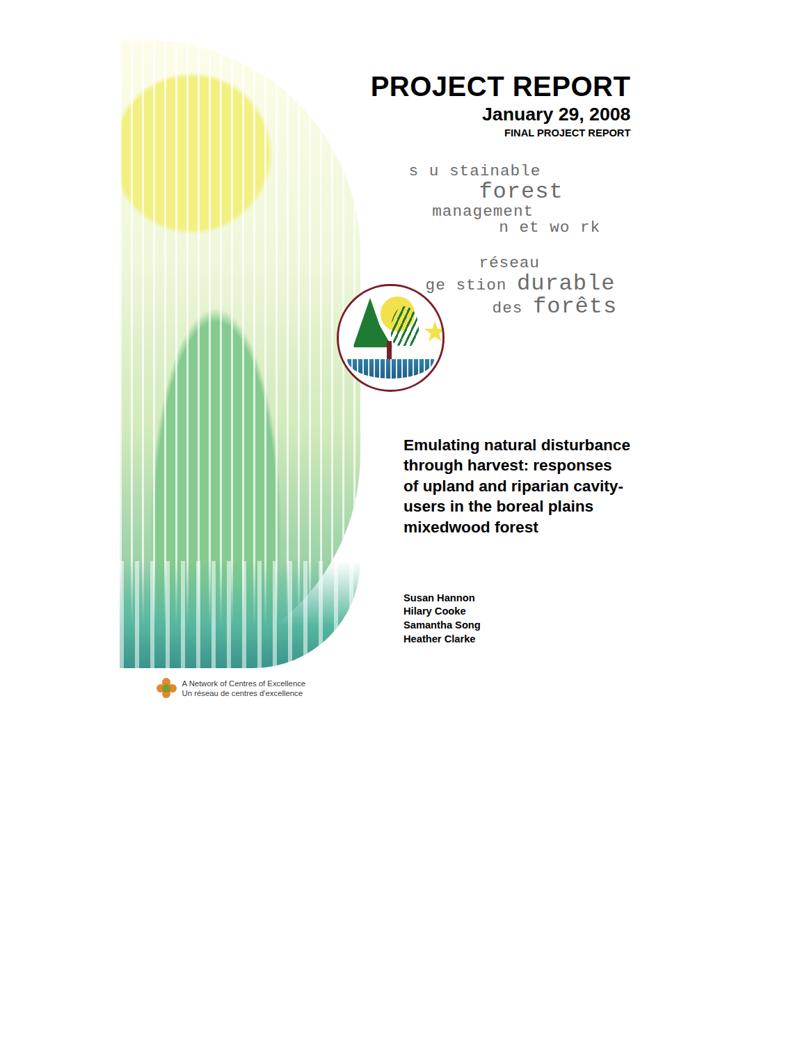PROJECT REPORT
January 29, 2008
FINAL PROJECT REPORT
s u stainable
forest
management
n et wo rk
réseau
ge stion durable
des forêts
Emulating natural disturbance through harvest: responses of upland and riparian cavity-users in the boreal plains mixedwood forest
Susan Hannon
Hilary Cooke
Samantha Song
Heather Clarke
A Network of Centres of Excellence
Un réseau de centres d'excellence